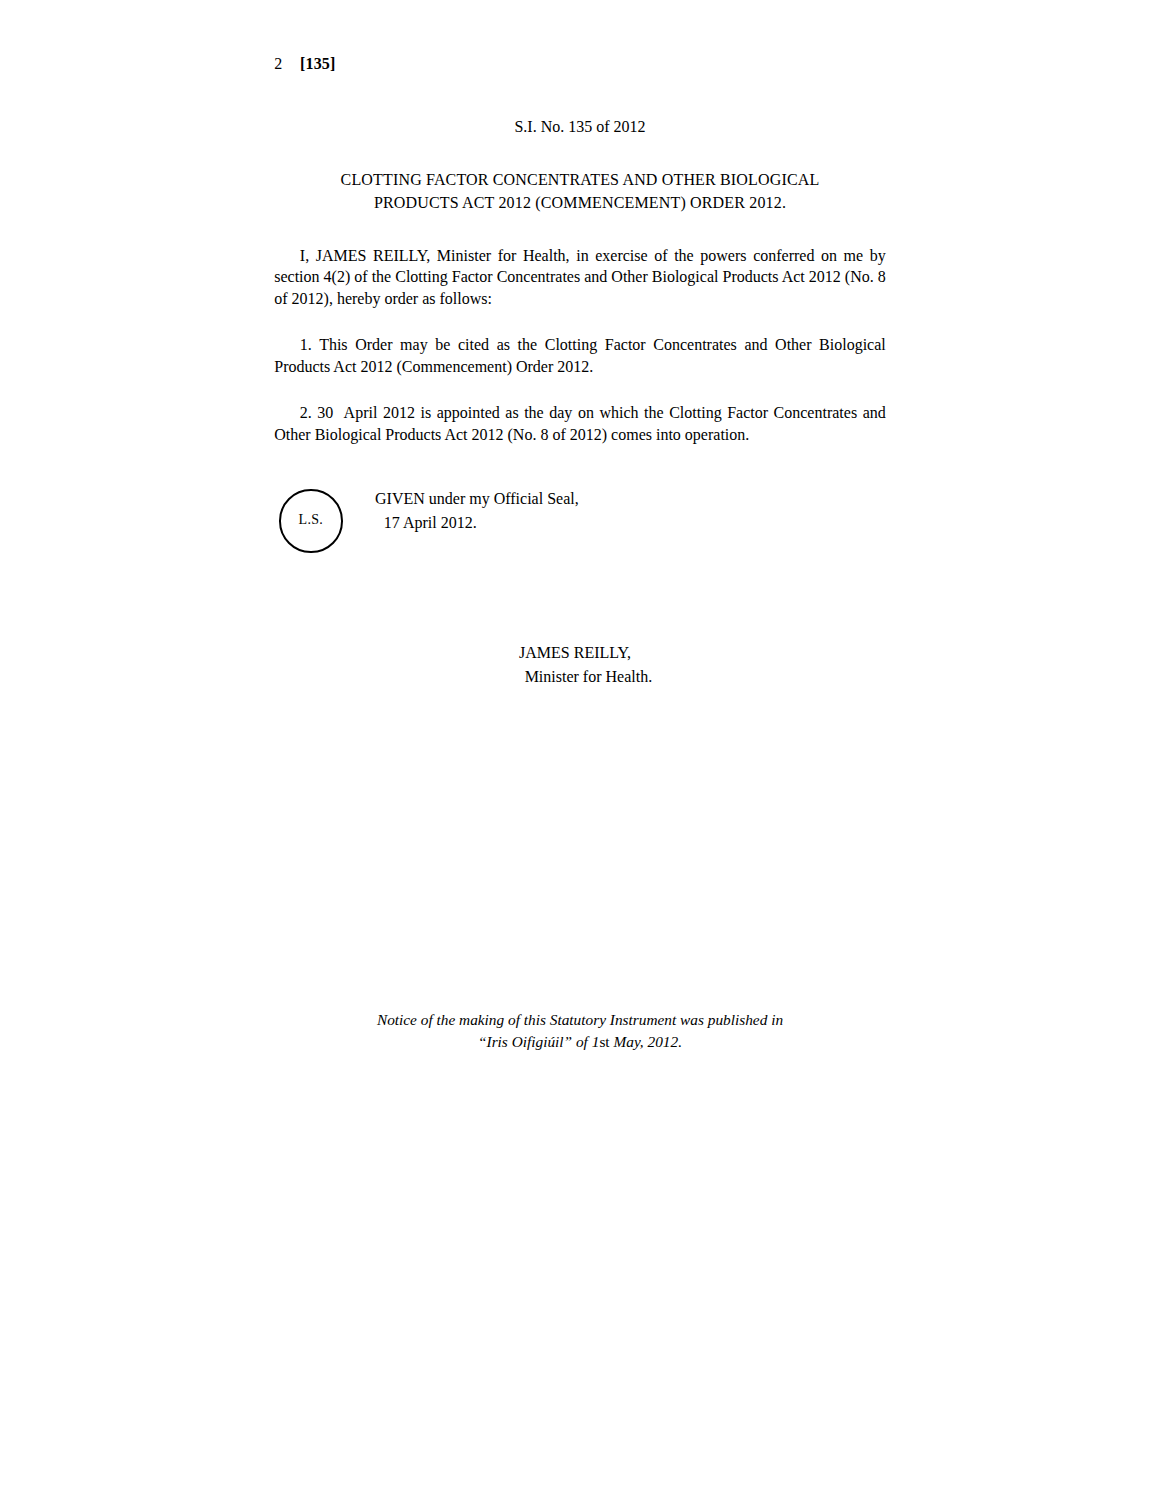2[135]
S.I. No. 135 of 2012
CLOTTING FACTOR CONCENTRATES AND OTHER BIOLOGICAL
PRODUCTS ACT 2012 (COMMENCEMENT) ORDER 2012.
I, JAMES REILLY, Minister for Health, in exercise of the powers conferred on me by section 4(2) of the Clotting Factor Concentrates and Other Biological Products Act 2012 (No. 8 of 2012), hereby order as follows:
1. This Order may be cited as the Clotting Factor Concentrates and Other Biological Products Act 2012 (Commencement) Order 2012.
2. 30 April 2012 is appointed as the day on which the Clotting Factor Concentrates and Other Biological Products Act 2012 (No. 8 of 2012) comes into operation.
L.S.
GIVEN under my Official Seal, 17 April 2012.
JAMES REILLY, Minister for Health.
Notice of the making of this Statutory Instrument was published in
“Iris Oifigiúil” of 1st May, 2012.